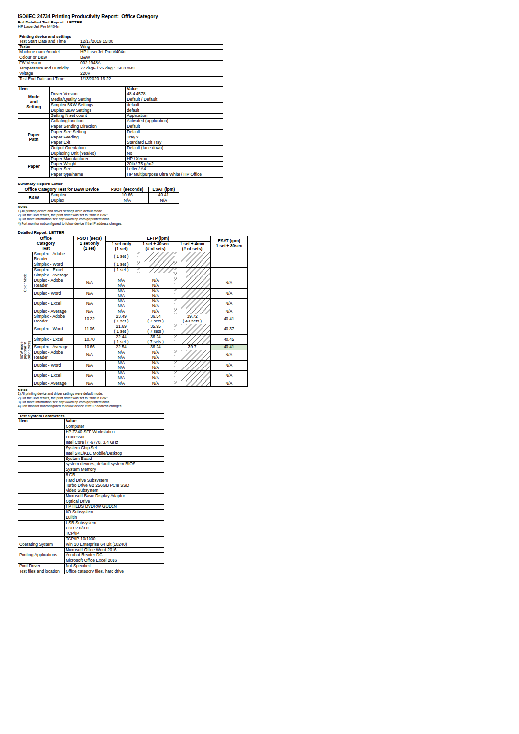ISO/IEC 24734 Printing Productivity Report: Office Category
Full Detailed Test Report - LETTER
HP LaserJet Pro M404n
| Printing device and settings |
| Test Start Date and Time | 12/17/2019 15:00 |
| Tester | Wing |
| Machine name/model | HP LaserJet Pro M404n |
| Colour or B&W | B&W |
| FW Version | 002.1948A |
| Temperature and Humidity | 77 degF / 25 degC 58.0 %rH |
| Voltage | 220V |
| Test End Date and Time | 1/13/2020 16:22 |
| Item | | Value |
| Mode and Setting | Driver Version | 48.4.4578 |
| Media/Quality Setting | Default / Default |
| Simplex B&W Settings | default |
| Duplex B&W Settings | default |
| | Setting N set count | Application |
| | Collating function | Activated (application) |
| Paper Path | Paper Sending Direction | Default |
| Paper Size Setting | Default |
| Paper Feeding | Tray 2 |
| Paper Exit | Standard Exit Tray |
| Output Orientation | Default (face down) |
| | Duplexing Unit (Yes/No) | No |
| Paper | Paper Manufacturer | HP / Xerox |
| Paper Weight | 20lb / 75 g/m2 |
| Paper Size | Letter / A4 |
| Paper type/name | HP Multipurpose Ultra White / HP Office |
Summary Report: Letter
| Office Category Test for B&W Device | FSOT (seconds) | ESAT (ipm) |
| B&W | Simplex | 10.66 | 40.41 |
| Duplex | N/A | N/A |
Notes
1) All printing device and driver settings were default mode.
2) For the B/W results, the print driver was set to "print in B/W".
3) For more information see http://www.hp.com/go/printerclaims.
4) Port monitor not configured to follow device if the IP address changes.
Detailed Report: LETTER
| Office Category Test | FSOT (secs) 1 set only (1 set) | EFTP (ipm) | ESAT (ipm) 1 set + 30sec |
| 1 set only (1 set) | 1 set + 30sec (# of sets) | 1 set + 4min (# of sets) |
| Color Mode | Simplex - Adobe Reader | | ( 1 set ) | | | |
| Simplex - Word | | ( 1 set ) | | | |
| Simplex - Excel | | ( 1 set ) | | | |
| Simplex - Average | | | | | |
| Duplex - Adobe Reader | N/A | N/A N/A | N/A N/A | | N/A |
| Duplex - Word | N/A | N/A N/A | N/A N/A | | N/A |
| Duplex - Excel | N/A | N/A N/A | N/A N/A | | N/A |
| Duplex - Average | N/A | N/A | N/A | | N/A |
| B&W mode (optional for color device) | Simplex - Adobe Reader | 10.22 | 23.49 ( 1 set ) | 36.54 ( 7 sets ) | 39.72 ( 43 sets ) | 40.41 |
| Simplex - Word | 11.06 | 21.69 ( 1 set ) | 35.95 ( 7 sets ) | | 40.37 |
| Simplex - Excel | 10.70 | 22.44 ( 1 set ) | 36.24 ( 7 sets ) | | 40.45 |
| Simplex - Average | 10.66 | 22.54 | 36.24 | 39.7 | 40.41 |
| Duplex - Adobe Reader | N/A | N/A N/A | N/A N/A | | N/A |
| Duplex - Word | N/A | N/A N/A | N/A N/A | | N/A |
| Duplex - Excel | N/A | N/A N/A | N/A N/A | | N/A |
| Duplex - Average | N/A | N/A | N/A | | N/A |
Notes
1) All printing device and driver settings were default mode.
2) For the B/W results, the print driver was set to "print in B/W".
3) For more information see http://www.hp.com/go/printerclaims.
4) Port monitor not configured to follow device if the IP address changes.
| Test System Parameters |
| Item | Value |
| | Computer |
| | HP Z240 SFF Workstation |
| | Processor |
| | Intel Core i7 -6770, 3.4 GHz |
| | System Chip Set |
| | Intel SKL/KBL Mobile/Desktop |
| | System Board |
| | system devices, default system BIOS |
| | System Memory |
| | 8 GB |
| | Hard Drive Subsystem |
| | Turbo Drive G2 256GB PCIe SSD |
| | Video Subsystem |
| | Microsoft Basic Display Adaptor |
| | Optical Drive |
| | HP HLDS DVDRW GUD1N |
| | I/O Subsystem |
| | Builtin |
| | USB Subsystem |
| | USB 2.0/3.0 |
| | TCP/IP |
| | TCP/IP 10/1000 |
| Operating System | Win 10 Enterprise 64 Bit (10240) |
| Printing Applications | Microsoft Office Word 2016 |
| Acrobat Reader DC |
| Microsoft Office Excel 2016 |
| Print Driver | Not Specified |
| Test files and location | Office category files, hard drive |